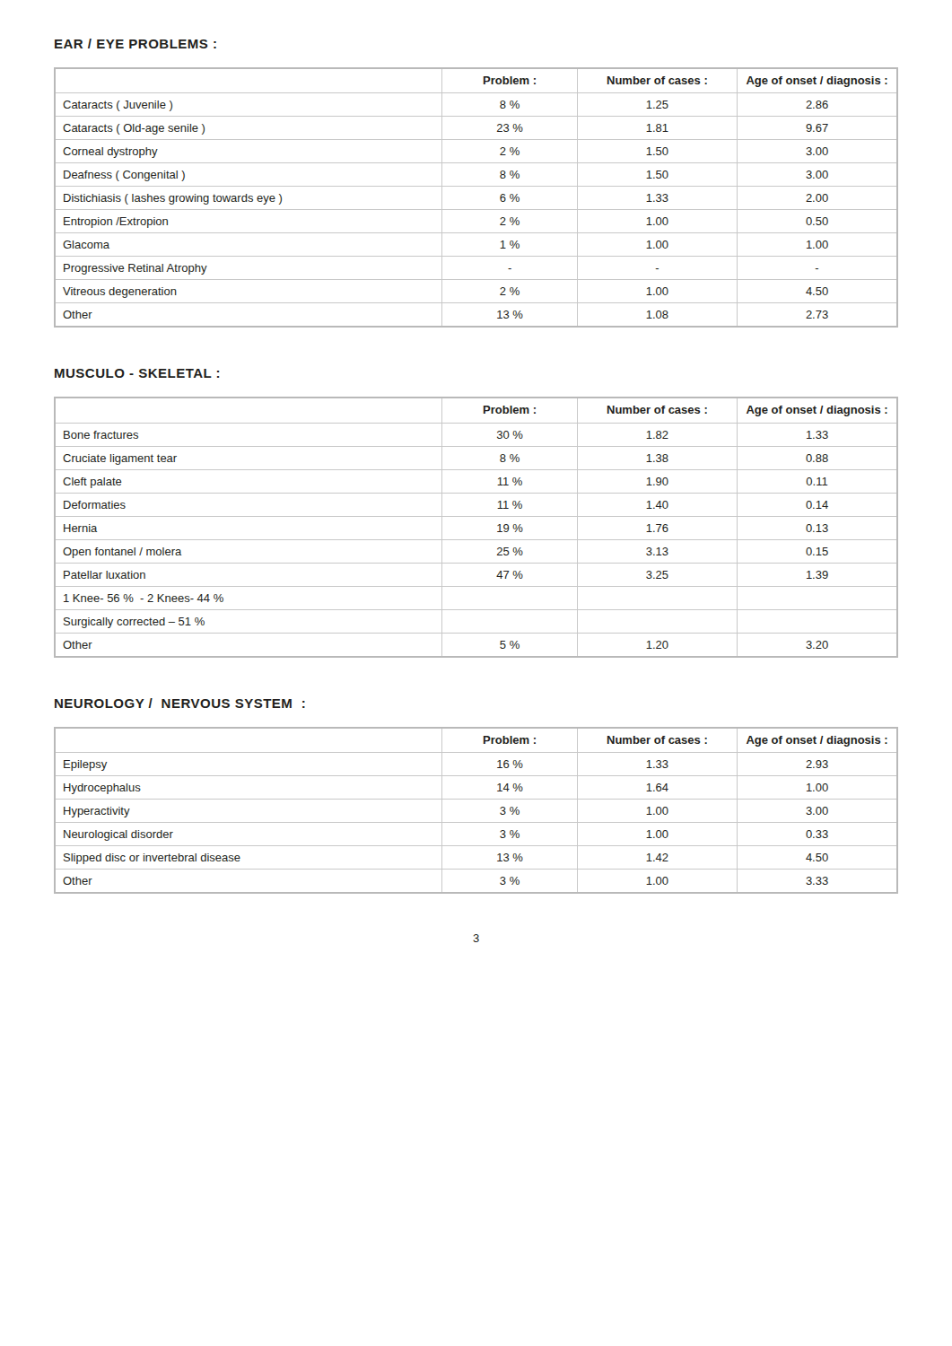EAR / EYE PROBLEMS :
| | Problem : | Number of cases : | Age of onset / diagnosis : |
| --- | --- | --- | --- |
| Cataracts ( Juvenile ) | 8 % | 1.25 | 2.86 |
| Cataracts ( Old-age senile ) | 23 % | 1.81 | 9.67 |
| Corneal dystrophy | 2 % | 1.50 | 3.00 |
| Deafness ( Congenital ) | 8 % | 1.50 | 3.00 |
| Distichiasis ( lashes growing towards eye ) | 6 % | 1.33 | 2.00 |
| Entropion /Extropion | 2 % | 1.00 | 0.50 |
| Glacoma | 1 % | 1.00 | 1.00 |
| Progressive Retinal Atrophy | - | - | - |
| Vitreous degeneration | 2 % | 1.00 | 4.50 |
| Other | 13 % | 1.08 | 2.73 |
MUSCULO - SKELETAL :
| | Problem : | Number of cases : | Age of onset / diagnosis : |
| --- | --- | --- | --- |
| Bone fractures | 30 % | 1.82 | 1.33 |
| Cruciate ligament tear | 8 % | 1.38 | 0.88 |
| Cleft palate | 11 % | 1.90 | 0.11 |
| Deformaties | 11 % | 1.40 | 0.14 |
| Hernia | 19 % | 1.76 | 0.13 |
| Open fontanel / molera | 25 % | 3.13 | 0.15 |
| Patellar luxation | 47 % | 3.25 | 1.39 |
| 1 Knee- 56 % - 2 Knees- 44 % | | | |
| Surgically corrected – 51 % | | | |
| Other | 5 % | 1.20 | 3.20 |
NEUROLOGY / NERVOUS SYSTEM :
| | Problem : | Number of cases : | Age of onset / diagnosis : |
| --- | --- | --- | --- |
| Epilepsy | 16 % | 1.33 | 2.93 |
| Hydrocephalus | 14 % | 1.64 | 1.00 |
| Hyperactivity | 3 % | 1.00 | 3.00 |
| Neurological disorder | 3 % | 1.00 | 0.33 |
| Slipped disc or invertebral disease | 13 % | 1.42 | 4.50 |
| Other | 3 % | 1.00 | 3.33 |
3